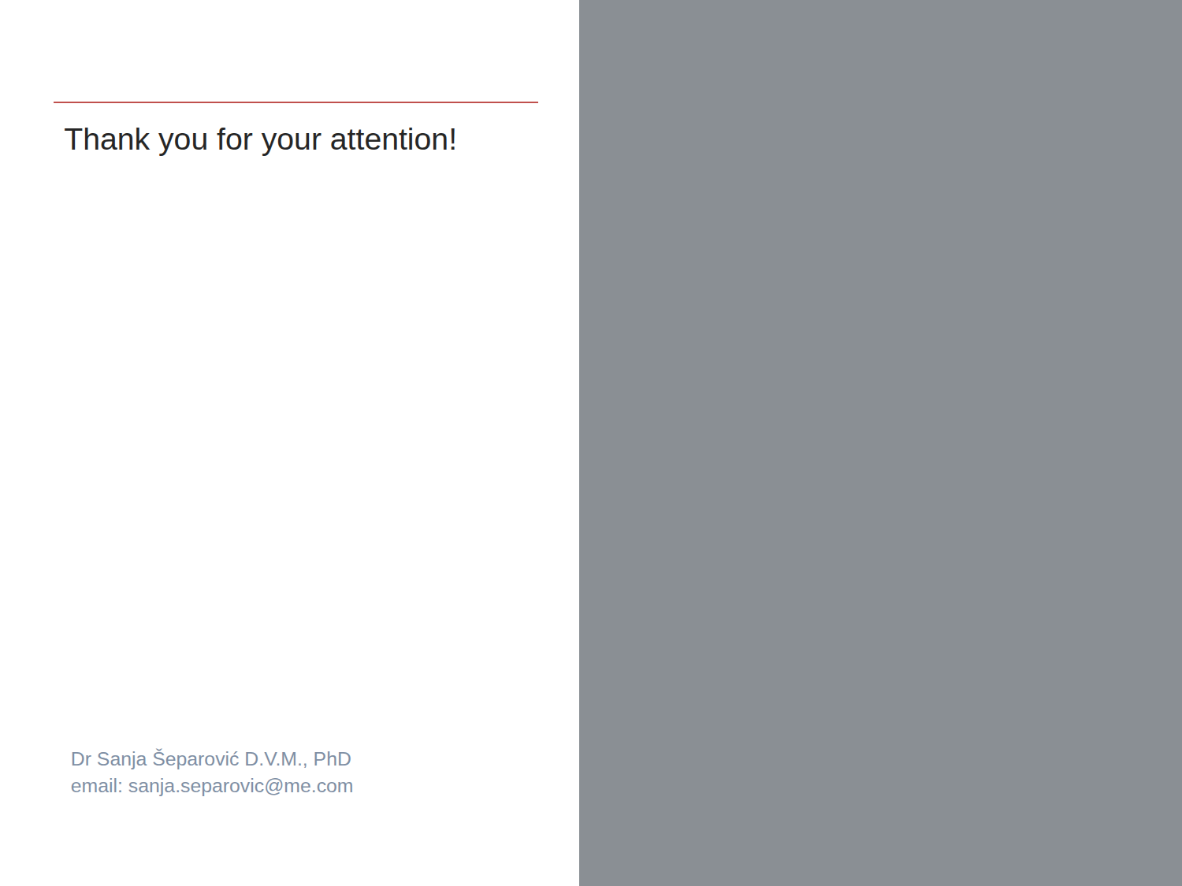Thank you for your attention!
Dr Sanja Šeparović D.V.M., PhD
email: sanja.separovic@me.com